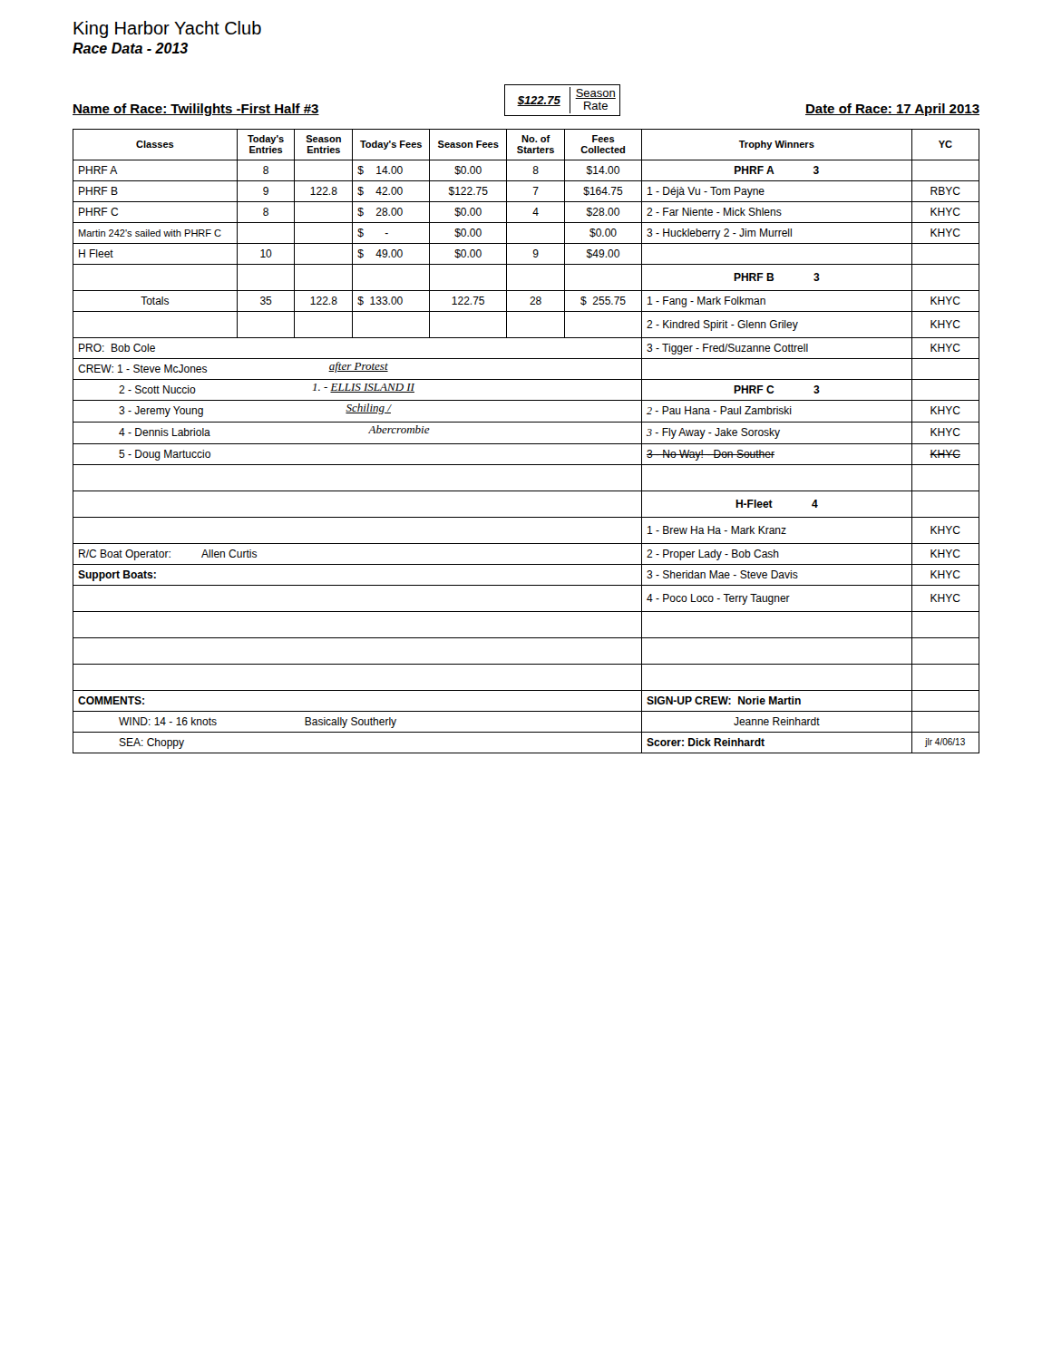King Harbor Yacht Club
Race Data - 2013
Name of Race: Twililghts -First Half #3
$122.75 Season Rate
Date of Race: 17 April 2013
| Classes | Today's Entries | Season Entries | Today's Fees | Season Fees | No. of Starters | Fees Collected | Trophy Winners | YC |
| --- | --- | --- | --- | --- | --- | --- | --- | --- |
| PHRF A | 8 | | $ 14.00 | $0.00 | 8 | $14.00 | PHRF A 3 | |
| PHRF B | 9 | 122.8 | $ 42.00 | $122.75 | 7 | $164.75 | 1 - Déjà Vu - Tom Payne | RBYC |
| PHRF C | 8 | | $ 28.00 | $0.00 | 4 | $28.00 | 2 - Far Niente - Mick Shlens | KHYC |
| Martin 242's sailed with PHRF C | | | $ - | $0.00 | | $0.00 | 3 - Huckleberry 2 - Jim Murrell | KHYC |
| H Fleet | 10 | | $ 49.00 | $0.00 | 9 | $49.00 | | |
| | | | | | | | PHRF B 3 | |
| Totals | 35 | 122.8 | $ 133.00 | 122.75 | 28 | $ 255.75 | 1 - Fang - Mark Folkman | KHYC |
| | | | | | | | 2 - Kindred Spirit - Glenn Griley | KHYC |
| PRO: Bob Cole | 3 - Tigger - Fred/Suzanne Cottrell | KHYC |
| CREW: 1 - Steve McJones after Protest | | |
| 2 - Scott Nuccio 1. - ELLIS ISLAND II | PHRF C 3 | |
| 3 - Jeremy Young Schiling / | 2 - Pau Hana - Paul Zambriski | KHYC |
| 4 - Dennis Labriola Abercrombie | 3 - Fly Away - Jake Sorosky | KHYC |
| 5 - Doug Martuccio | 3 - No Way! - Don Souther | KHYC |
| | H-Fleet 4 | |
| | 1 - Brew Ha Ha - Mark Kranz | KHYC |
| R/C Boat Operator: Allen Curtis | 2 - Proper Lady - Bob Cash | KHYC |
| Support Boats: | 3 - Sheridan Mae - Steve Davis | KHYC |
| | 4 - Poco Loco - Terry Taugner | KHYC |
| COMMENTS: | SIGN-UP CREW: Norie Martin | |
| WIND: 14 - 16 knots Basically Southerly | Jeanne Reinhardt | |
| SEA: Choppy | Scorer: Dick Reinhardt | jlr 4/06/13 |